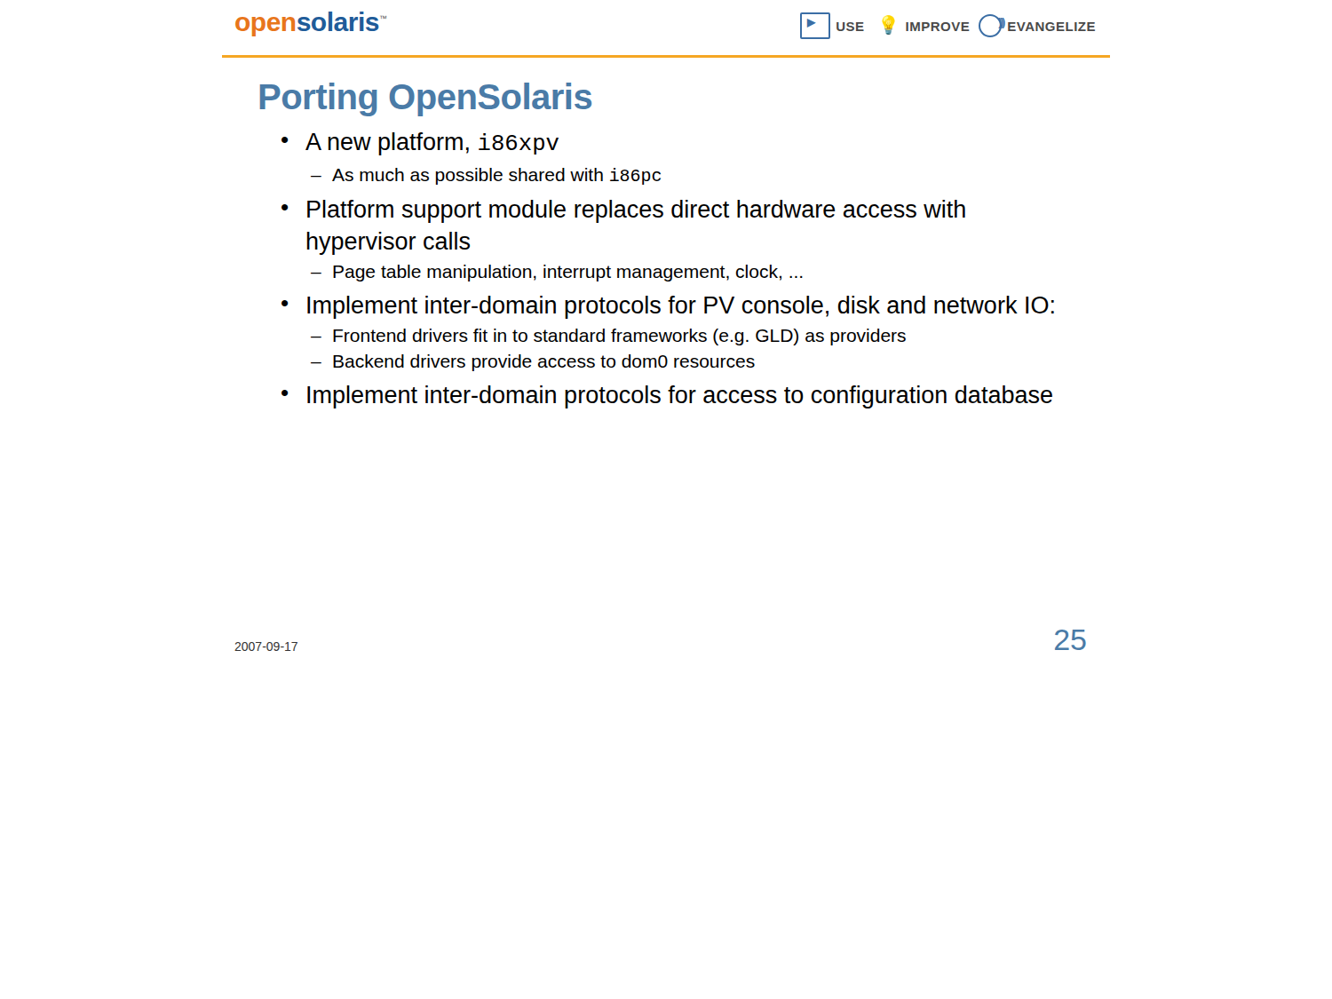open solaris™
USE IMPROVE EVANGELIZE
Porting OpenSolaris
A new platform, i86xpv
As much as possible shared with i86pc
Platform support module replaces direct hardware access with hypervisor calls
Page table manipulation, interrupt management, clock, ...
Implement inter-domain protocols for PV console, disk and network IO:
Frontend drivers fit in to standard frameworks (e.g. GLD) as providers
Backend drivers provide access to dom0 resources
Implement inter-domain protocols for access to configuration database
2007-09-17
25